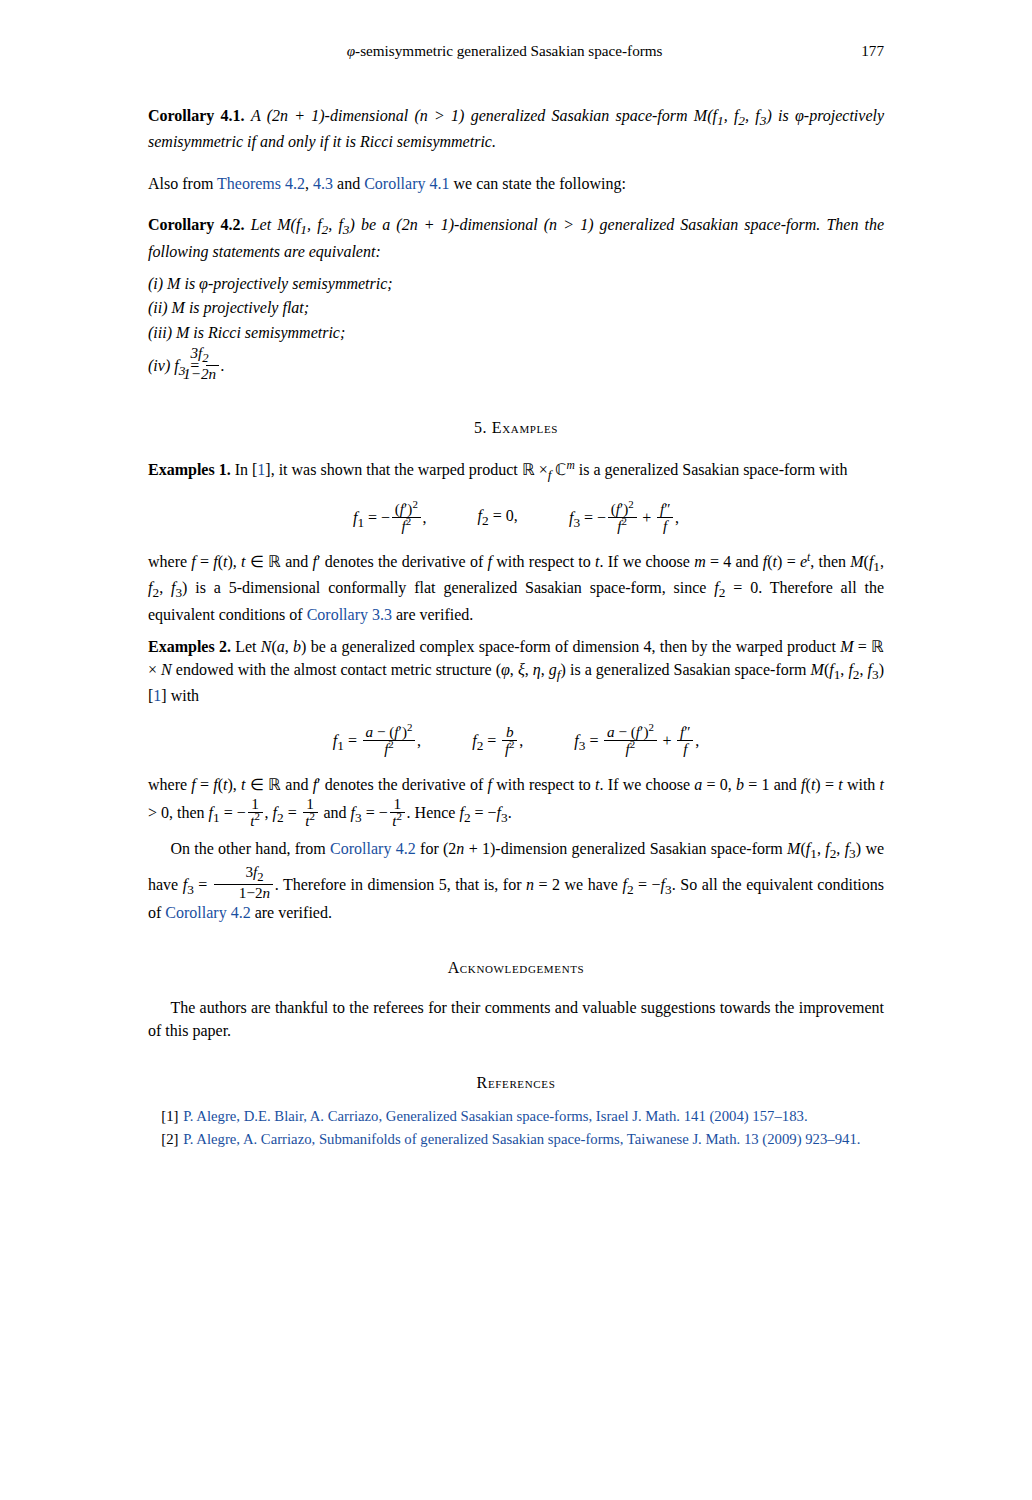φ-semisymmetric generalized Sasakian space-forms 177
Corollary 4.1. A (2n + 1)-dimensional (n > 1) generalized Sasakian space-form M(f1, f2, f3) is φ-projectively semisymmetric if and only if it is Ricci semisymmetric.
Also from Theorems 4.2, 4.3 and Corollary 4.1 we can state the following:
Corollary 4.2. Let M(f1, f2, f3) be a (2n + 1)-dimensional (n > 1) generalized Sasakian space-form. Then the following statements are equivalent:
(i) M is φ-projectively semisymmetric;
(ii) M is projectively flat;
(iii) M is Ricci semisymmetric;
(iv) f3 = 3f21−2n.
5. Examples
Examples 1. In [1], it was shown that the warped product ℝ ×f ℂm is a generalized Sasakian space-form with
f1 = −(f′)2 f2, f2 = 0, f3 = −(f′)2 f2 + f″f,
where f = f(t), t ∈ ℝ and f′ denotes the derivative of f with respect to t. If we choose m = 4 and f(t) = et, then M(f1, f2, f3) is a 5-dimensional conformally flat generalized Sasakian space-form, since f2 = 0. Therefore all the equivalent conditions of Corollary 3.3 are verified.
Examples 2. Let N(a, b) be a generalized complex space-form of dimension 4, then by the warped product M = ℝ × N endowed with the almost contact metric structure (φ, ξ, η, gf) is a generalized Sasakian space-form M(f1, f2, f3) [1] with
f1 = a − (f′)2 f2, f2 = bf2, f3 = a − (f′)2 f2 + f″f,
where f = f(t), t ∈ ℝ and f′ denotes the derivative of f with respect to t. If we choose a = 0, b = 1 and f(t) = t with t > 0, then f1 = −1 t2, f2 = 1 t2 and f3 = −1 t2. Hence f2 = −f3.
On the other hand, from Corollary 4.2 for (2n + 1)-dimension generalized Sasakian space-form M(f1, f2, f3) we have f3 = 3f21−2n. Therefore in dimension 5, that is, for n = 2 we have f2 = −f3. So all the equivalent conditions of Corollary 4.2 are verified.
Acknowledgements
The authors are thankful to the referees for their comments and valuable suggestions towards the improvement of this paper.
References
P. Alegre, D.E. Blair, A. Carriazo, Generalized Sasakian space-forms, Israel J. Math. 141 (2004) 157–183.
P. Alegre, A. Carriazo, Submanifolds of generalized Sasakian space-forms, Taiwanese J. Math. 13 (2009) 923–941.